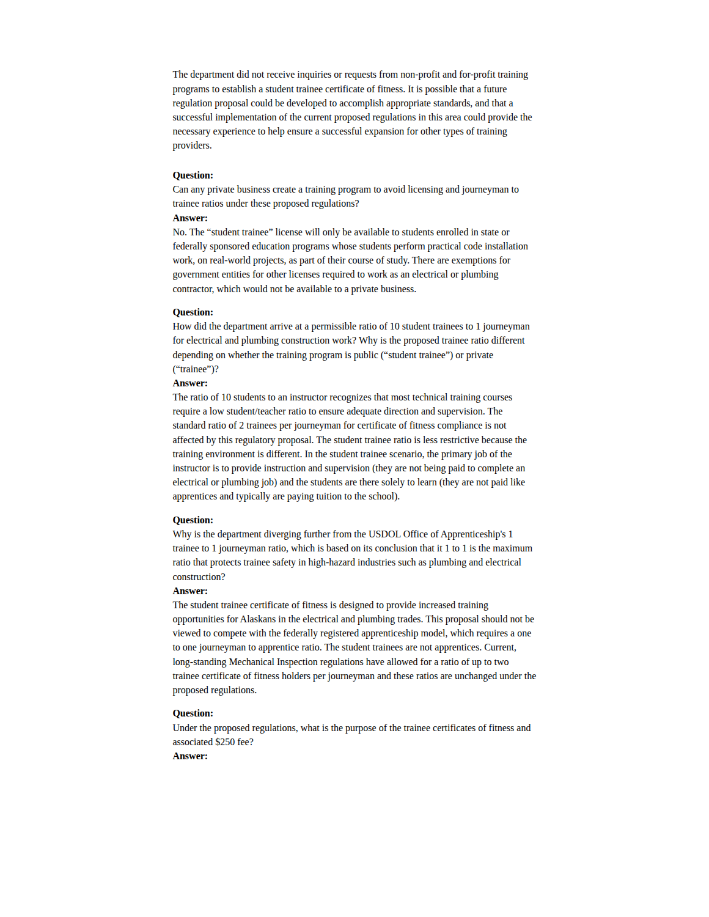The department did not receive inquiries or requests from non-profit and for-profit training programs to establish a student trainee certificate of fitness. It is possible that a future regulation proposal could be developed to accomplish appropriate standards, and that a successful implementation of the current proposed regulations in this area could provide the necessary experience to help ensure a successful expansion for other types of training providers.
Question:
Can any private business create a training program to avoid licensing and journeyman to trainee ratios under these proposed regulations?
Answer:
No. The “student trainee” license will only be available to students enrolled in state or federally sponsored education programs whose students perform practical code installation work, on real-world projects, as part of their course of study. There are exemptions for government entities for other licenses required to work as an electrical or plumbing contractor, which would not be available to a private business.
Question:
How did the department arrive at a permissible ratio of 10 student trainees to 1 journeyman for electrical and plumbing construction work? Why is the proposed trainee ratio different depending on whether the training program is public (“student trainee”) or private (“trainee”)?
Answer:
The ratio of 10 students to an instructor recognizes that most technical training courses require a low student/teacher ratio to ensure adequate direction and supervision. The standard ratio of 2 trainees per journeyman for certificate of fitness compliance is not affected by this regulatory proposal. The student trainee ratio is less restrictive because the training environment is different. In the student trainee scenario, the primary job of the instructor is to provide instruction and supervision (they are not being paid to complete an electrical or plumbing job) and the students are there solely to learn (they are not paid like apprentices and typically are paying tuition to the school).
Question:
Why is the department diverging further from the USDOL Office of Apprenticeship's 1 trainee to 1 journeyman ratio, which is based on its conclusion that it 1 to 1 is the maximum ratio that protects trainee safety in high-hazard industries such as plumbing and electrical construction?
Answer:
The student trainee certificate of fitness is designed to provide increased training opportunities for Alaskans in the electrical and plumbing trades. This proposal should not be viewed to compete with the federally registered apprenticeship model, which requires a one to one journeyman to apprentice ratio. The student trainees are not apprentices. Current, long-standing Mechanical Inspection regulations have allowed for a ratio of up to two trainee certificate of fitness holders per journeyman and these ratios are unchanged under the proposed regulations.
Question:
Under the proposed regulations, what is the purpose of the trainee certificates of fitness and associated $250 fee?
Answer: